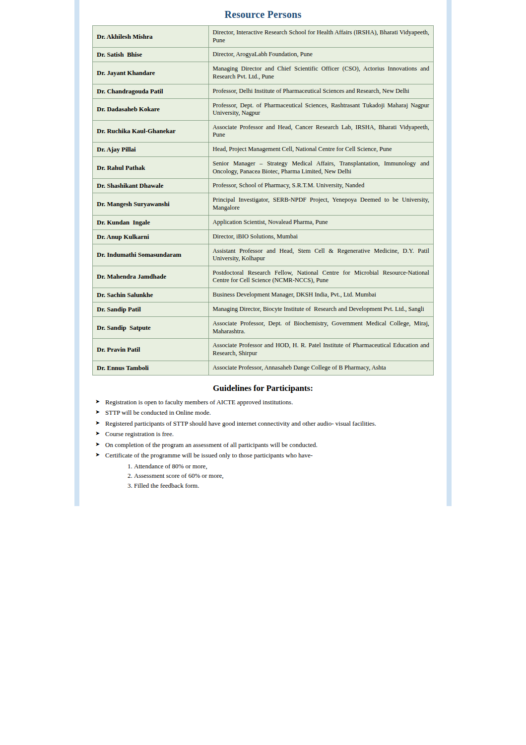Resource Persons
| Dr. Akhilesh Mishra | Director, Interactive Research School for Health Affairs (IRSHA), Bharati Vidyapeeth, Pune |
| Dr. Satish Bhise | Director, ArogyaLabh Foundation, Pune |
| Dr. Jayant Khandare | Managing Director and Chief Scientific Officer (CSO), Actorius Innovations and Research Pvt. Ltd., Pune |
| Dr. Chandragouda Patil | Professor, Delhi Institute of Pharmaceutical Sciences and Research, New Delhi |
| Dr. Dadasaheb Kokare | Professor, Dept. of Pharmaceutical Sciences, Rashtrasant Tukadoji Maharaj Nagpur University, Nagpur |
| Dr. Ruchika Kaul-Ghanekar | Associate Professor and Head, Cancer Research Lab, IRSHA, Bharati Vidyapeeth, Pune |
| Dr. Ajay Pillai | Head, Project Management Cell, National Centre for Cell Science, Pune |
| Dr. Rahul Pathak | Senior Manager – Strategy Medical Affairs, Transplantation, Immunology and Oncology, Panacea Biotec, Pharma Limited, New Delhi |
| Dr. Shashikant Dhawale | Professor, School of Pharmacy, S.R.T.M. University, Nanded |
| Dr. Mangesh Suryawanshi | Principal Investigator, SERB-NPDF Project, Yenepoya Deemed to be University, Mangalore |
| Dr. Kundan Ingale | Application Scientist, Novalead Pharma, Pune |
| Dr. Anup Kulkarni | Director, iBIO Solutions, Mumbai |
| Dr. Indumathi Somasundaram | Assistant Professor and Head, Stem Cell & Regenerative Medicine, D.Y. Patil University, Kolhapur |
| Dr. Mahendra Jamdhade | Postdoctoral Research Fellow, National Centre for Microbial Resource-National Centre for Cell Science (NCMR-NCCS), Pune |
| Dr. Sachin Salunkhe | Business Development Manager, DKSH India, Pvt., Ltd. Mumbai |
| Dr. Sandip Patil | Managing Director, Biocyte Institute of Research and Development Pvt. Ltd., Sangli |
| Dr. Sandip Satpute | Associate Professor, Dept. of Biochemistry, Government Medical College, Miraj, Maharashtra. |
| Dr. Pravin Patil | Associate Professor and HOD, H. R. Patel Institute of Pharmaceutical Education and Research, Shirpur |
| Dr. Ennus Tamboli | Associate Professor, Annasaheb Dange College of B Pharmacy, Ashta |
Guidelines for Participants:
Registration is open to faculty members of AICTE approved institutions.
STTP will be conducted in Online mode.
Registered participants of STTP should have good internet connectivity and other audio- visual facilities.
Course registration is free.
On completion of the program an assessment of all participants will be conducted.
Certificate of the programme will be issued only to those participants who have-
Attendance of 80% or more,
Assessment score of 60% or more,
Filled the feedback form.